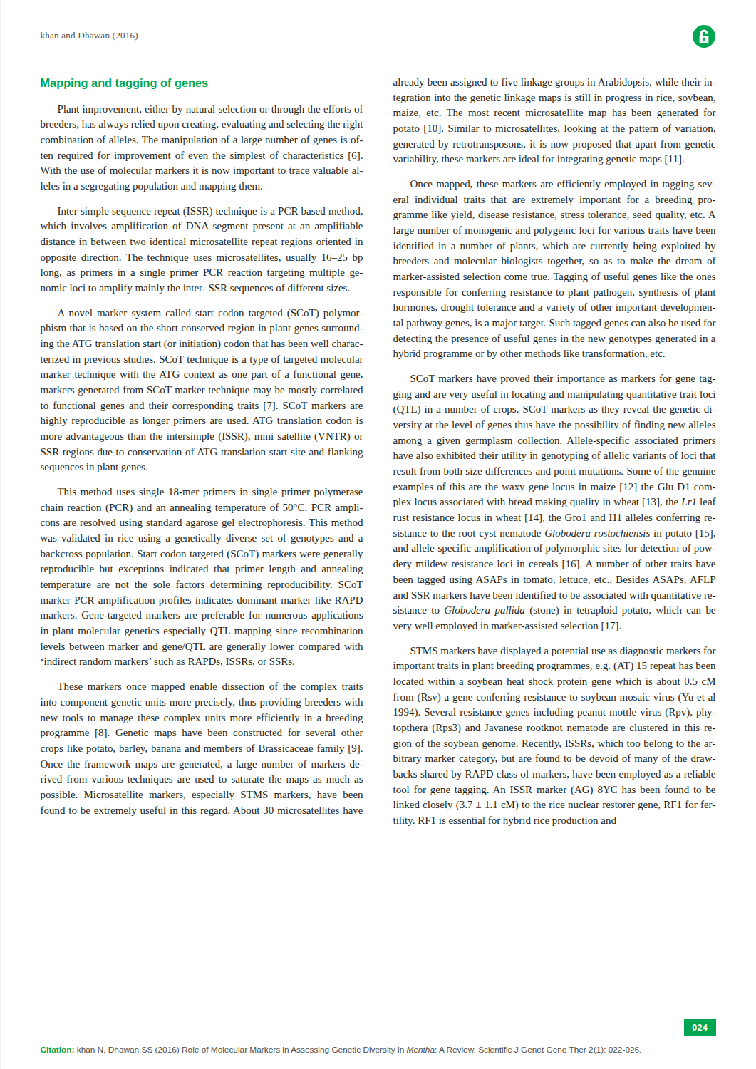khan and Dhawan (2016)
Mapping and tagging of genes
Plant improvement, either by natural selection or through the efforts of breeders, has always relied upon creating, evaluating and selecting the right combination of alleles. The manipulation of a large number of genes is often required for improvement of even the simplest of characteristics [6]. With the use of molecular markers it is now important to trace valuable alleles in a segregating population and mapping them.
Inter simple sequence repeat (ISSR) technique is a PCR based method, which involves amplification of DNA segment present at an amplifiable distance in between two identical microsatellite repeat regions oriented in opposite direction. The technique uses microsatellites, usually 16–25 bp long, as primers in a single primer PCR reaction targeting multiple genomic loci to amplify mainly the inter- SSR sequences of different sizes.
A novel marker system called start codon targeted (SCoT) polymorphism that is based on the short conserved region in plant genes surrounding the ATG translation start (or initiation) codon that has been well characterized in previous studies. SCoT technique is a type of targeted molecular marker technique with the ATG context as one part of a functional gene, markers generated from SCoT marker technique may be mostly correlated to functional genes and their corresponding traits [7]. SCoT markers are highly reproducible as longer primers are used. ATG translation codon is more advantageous than the intersimple (ISSR), mini satellite (VNTR) or SSR regions due to conservation of ATG translation start site and flanking sequences in plant genes.
This method uses single 18-mer primers in single primer polymerase chain reaction (PCR) and an annealing temperature of 50°C. PCR amplicons are resolved using standard agarose gel electrophoresis. This method was validated in rice using a genetically diverse set of genotypes and a backcross population. Start codon targeted (SCoT) markers were generally reproducible but exceptions indicated that primer length and annealing temperature are not the sole factors determining reproducibility. SCoT marker PCR amplification profiles indicates dominant marker like RAPD markers. Gene-targeted markers are preferable for numerous applications in plant molecular genetics especially QTL mapping since recombination levels between marker and gene/QTL are generally lower compared with ‘indirect random markers’ such as RAPDs, ISSRs, or SSRs.
These markers once mapped enable dissection of the complex traits into component genetic units more precisely, thus providing breeders with new tools to manage these complex units more efficiently in a breeding programme [8]. Genetic maps have been constructed for several other crops like potato, barley, banana and members of Brassicaceae family [9]. Once the framework maps are generated, a large number of markers derived from various techniques are used to saturate the maps as much as possible. Microsatellite markers, especially STMS markers, have been found to be extremely useful in this regard. About 30 microsatellites have already been assigned to five linkage groups in Arabidopsis, while their integration into the genetic linkage maps is still in progress in rice, soybean, maize, etc. The most recent microsatellite map has been generated for potato [10]. Similar to microsatellites, looking at the pattern of variation, generated by retrotransposons, it is now proposed that apart from genetic variability, these markers are ideal for integrating genetic maps [11].
Once mapped, these markers are efficiently employed in tagging several individual traits that are extremely important for a breeding programme like yield, disease resistance, stress tolerance, seed quality, etc. A large number of monogenic and polygenic loci for various traits have been identified in a number of plants, which are currently being exploited by breeders and molecular biologists together, so as to make the dream of marker-assisted selection come true. Tagging of useful genes like the ones responsible for conferring resistance to plant pathogen, synthesis of plant hormones, drought tolerance and a variety of other important developmental pathway genes, is a major target. Such tagged genes can also be used for detecting the presence of useful genes in the new genotypes generated in a hybrid programme or by other methods like transformation, etc.
SCoT markers have proved their importance as markers for gene tagging and are very useful in locating and manipulating quantitative trait loci (QTL) in a number of crops. SCoT markers as they reveal the genetic diversity at the level of genes thus have the possibility of finding new alleles among a given germplasm collection. Allele-specific associated primers have also exhibited their utility in genotyping of allelic variants of loci that result from both size differences and point mutations. Some of the genuine examples of this are the waxy gene locus in maize [12] the Glu D1 complex locus associated with bread making quality in wheat [13], the Lr1 leaf rust resistance locus in wheat [14], the Gro1 and H1 alleles conferring resistance to the root cyst nematode Globodera rostochiensis in potato [15], and allele-specific amplification of polymorphic sites for detection of powdery mildew resistance loci in cereals [16]. A number of other traits have been tagged using ASAPs in tomato, lettuce, etc.. Besides ASAPs, AFLP and SSR markers have been identified to be associated with quantitative resistance to Globodera pallida (stone) in tetraploid potato, which can be very well employed in marker-assisted selection [17].
STMS markers have displayed a potential use as diagnostic markers for important traits in plant breeding programmes, e.g. (AT) 15 repeat has been located within a soybean heat shock protein gene which is about 0.5 cM from (Rsv) a gene conferring resistance to soybean mosaic virus (Yu et al 1994). Several resistance genes including peanut mottle virus (Rpv), phytopthera (Rps3) and Javanese rootknot nematode are clustered in this region of the soybean genome. Recently, ISSRs, which too belong to the arbitrary marker category, but are found to be devoid of many of the drawbacks shared by RAPD class of markers, have been employed as a reliable tool for gene tagging. An ISSR marker (AG) 8YC has been found to be linked closely (3.7 ± 1.1 cM) to the rice nuclear restorer gene, RF1 for fertility. RF1 is essential for hybrid rice production and
024
Citation: khan N, Dhawan SS (2016) Role of Molecular Markers in Assessing Genetic Diversity in Mentha: A Review. Scientific J Genet Gene Ther 2(1): 022-026.